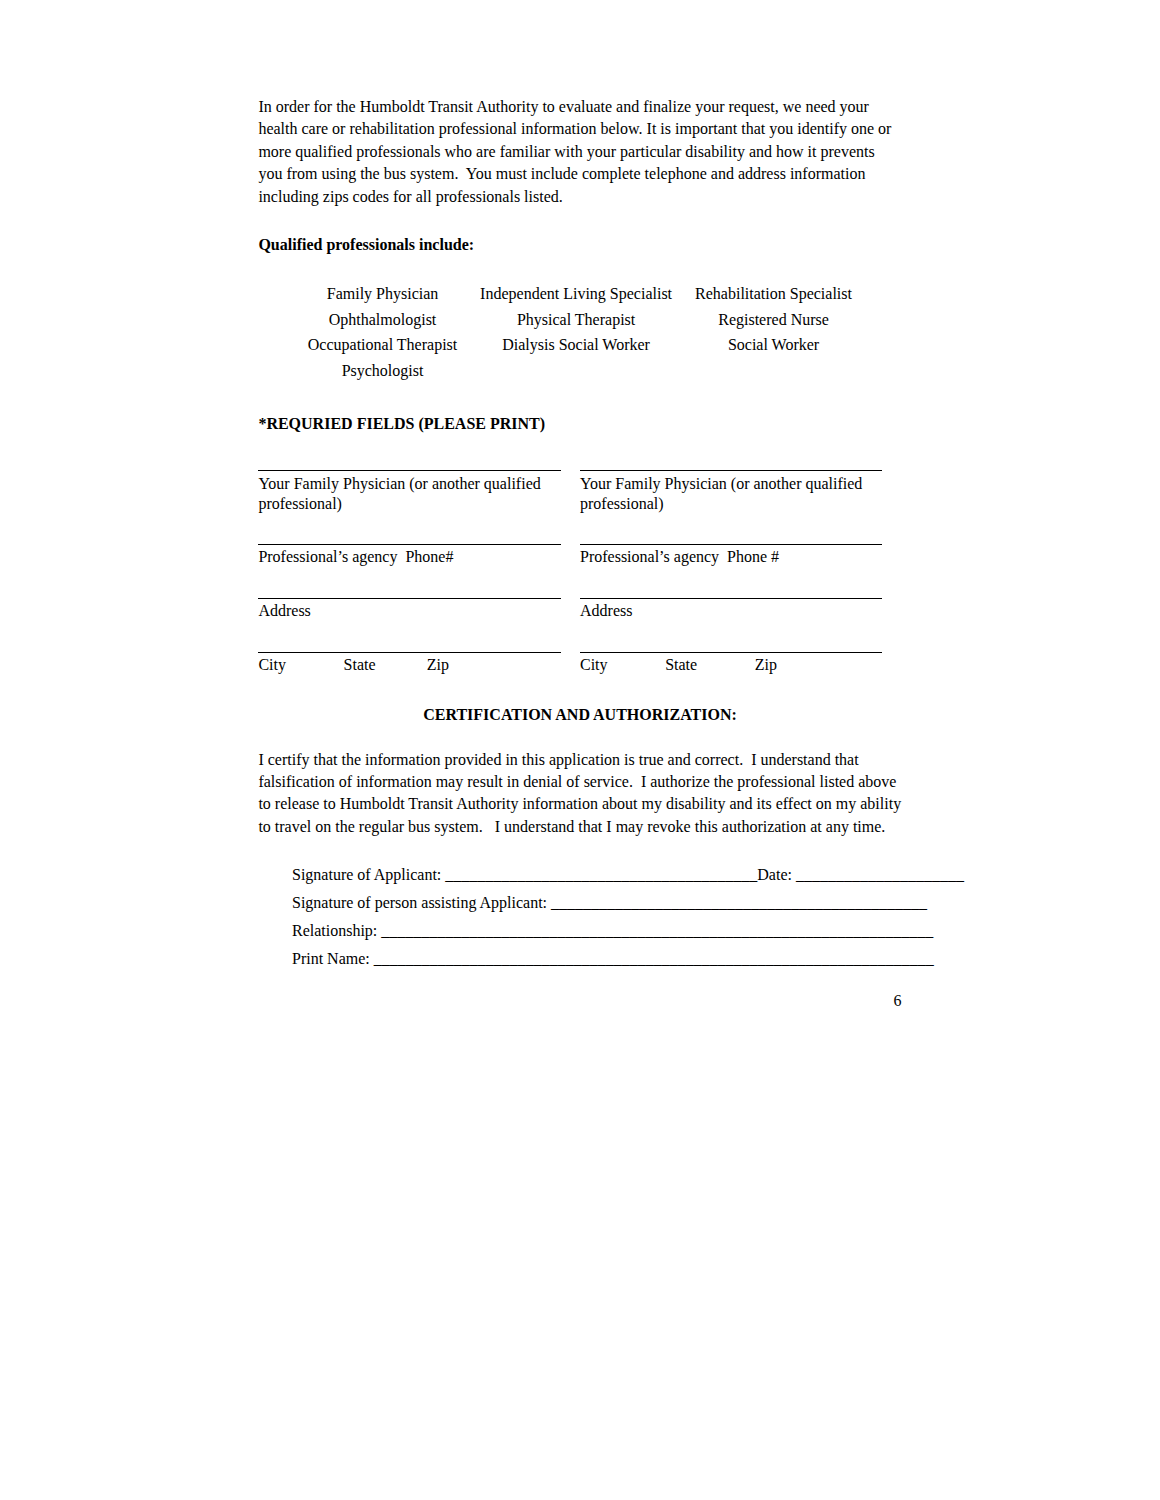In order for the Humboldt Transit Authority to evaluate and finalize your request, we need your health care or rehabilitation professional information below. It is important that you identify one or more qualified professionals who are familiar with your particular disability and how it prevents you from using the bus system. You must include complete telephone and address information including zips codes for all professionals listed.
Qualified professionals include:
| Family Physician | Independent Living Specialist | Rehabilitation Specialist |
| Ophthalmologist | Physical Therapist | Registered Nurse |
| Occupational Therapist | Dialysis Social Worker | Social Worker |
| Psychologist | | |
*REQURIED FIELDS (PLEASE PRINT)
| Your Family Physician (or another qualified professional) | Your Family Physician (or another qualified professional) |
| Professional’s agency Phone# | Professional’s agency Phone # |
| Address | Address |
| City State Zip | City State Zip |
CERTIFICATION AND AUTHORIZATION:
I certify that the information provided in this application is true and correct. I understand that falsification of information may result in denial of service. I authorize the professional listed above to release to Humboldt Transit Authority information about my disability and its effect on my ability to travel on the regular bus system. I understand that I may revoke this authorization at any time.
Signature of Applicant: _______________________________________Date: _____________________
Signature of person assisting Applicant: _______________________________________________
Relationship: _____________________________________________________________________
Print Name: ______________________________________________________________________
6